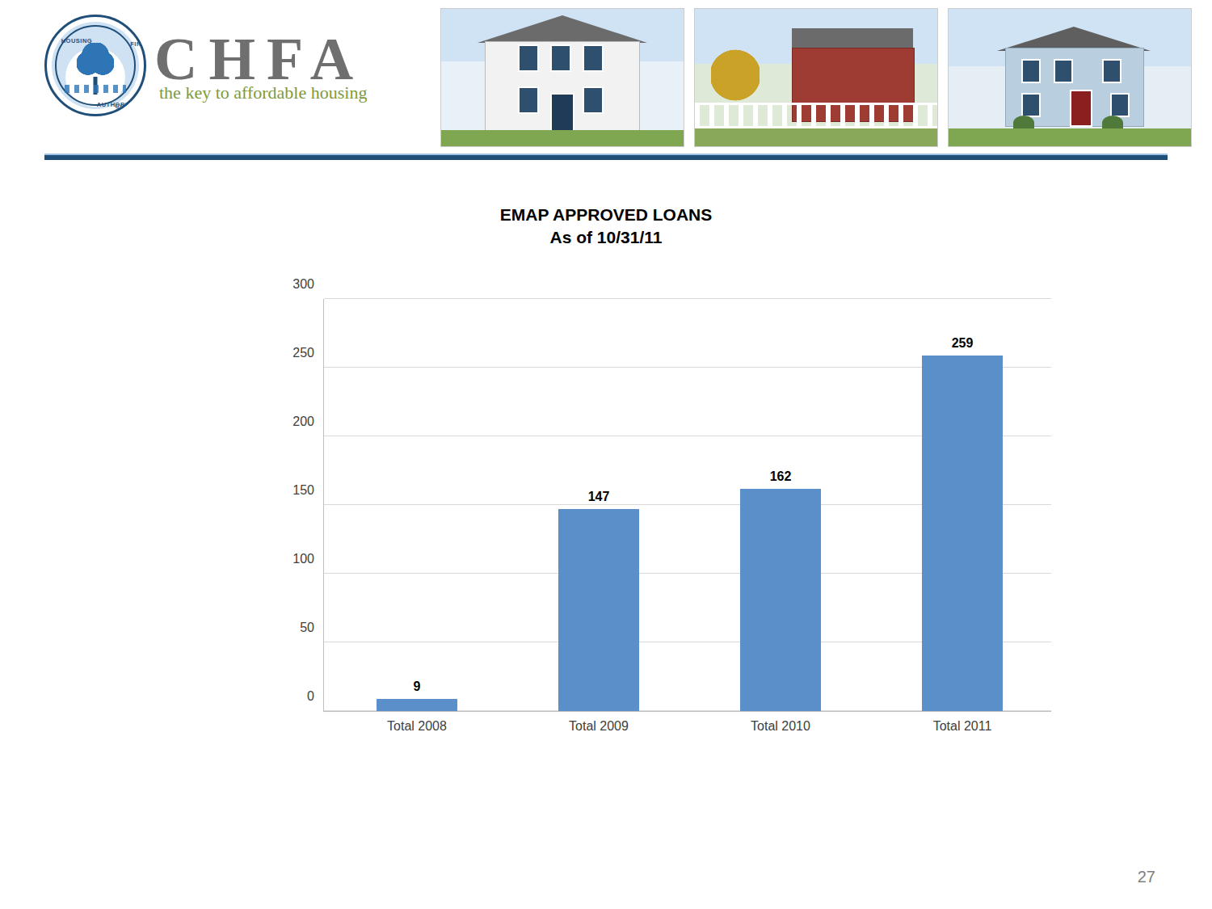CONNECTICUT HOUSING FINANCE AUTHORITY
CHFA
the key to affordable housing
EMAP APPROVED LOANS
As of 10/31/11
0
50
100
150
200
250
300
9
Total 2008
147
Total 2009
162
Total 2010
259
Total 2011
27